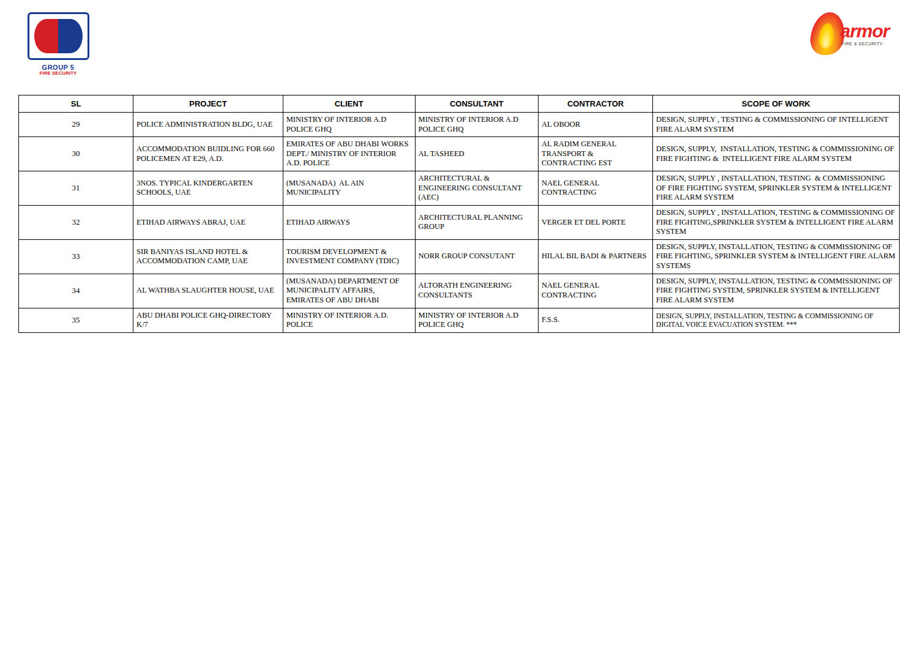GROUP 5
FIRE SECURITY
armor
FIRE & SECURITY
| SL | PROJECT | CLIENT | CONSULTANT | CONTRACTOR | SCOPE OF WORK |
| --- | --- | --- | --- | --- | --- |
| 29 | POLICE ADMINISTRATION BLDG, UAE | MINISTRY OF INTERIOR A.D POLICE GHQ | MINISTRY OF INTERIOR A.D POLICE GHQ | AL OBOOR | DESIGN, SUPPLY , TESTING & COMMISSIONING OF INTELLIGENT FIRE ALARM SYSTEM |
| 30 | ACCOMMODATION BUIDLING FOR 660 POLICEMEN AT E29, A.D. | EMIRATES OF ABU DHABI WORKS DEPT./ MINISTRY OF INTERIOR A.D. POLICE | AL TASHEED | AL RADIM GENERAL TRANSPORT & CONTRACTING EST | DESIGN, SUPPLY, INSTALLATION, TESTING & COMMISSIONING OF FIRE FIGHTING & INTELLIGENT FIRE ALARM SYSTEM |
| 31 | 3NOS. TYPICAL KINDERGARTEN SCHOOLS, UAE | (MUSANADA) AL AIN MUNICIPALITY | ARCHITECTURAL & ENGINEERING CONSULTANT (AEC) | NAEL GENERAL CONTRACTING | DESIGN, SUPPLY , INSTALLATION, TESTING & COMMISSIONING OF FIRE FIGHTING SYSTEM, SPRINKLER SYSTEM & INTELLIGENT FIRE ALARM SYSTEM |
| 32 | ETIHAD AIRWAYS ABRAJ, UAE | ETIHAD AIRWAYS | ARCHITECTURAL PLANNING GROUP | VERGER ET DEL PORTE | DESIGN, SUPPLY , INSTALLATION, TESTING & COMMISSIONING OF FIRE FIGHTING,SPRINKLER SYSTEM & INTELLIGENT FIRE ALARM SYSTEM |
| 33 | SIR BANIYAS ISLAND HOTEL & ACCOMMODATION CAMP, UAE | TOURISM DEVELOPMENT & INVESTMENT COMPANY (TDIC) | NORR GROUP CONSUTANT | HILAL BIL BADI & PARTNERS | DESIGN, SUPPLY, INSTALLATION, TESTING & COMMISSIONING OF FIRE FIGHTING, SPRINKLER SYSTEM & INTELLIGENT FIRE ALARM SYSTEMS |
| 34 | AL WATHBA SLAUGHTER HOUSE, UAE | (MUSANADA) DEPARTMENT OF MUNICIPALITY AFFAIRS, EMIRATES OF ABU DHABI | ALTORATH ENGINEERING CONSULTANTS | NAEL GENERAL CONTRACTING | DESIGN, SUPPLY, INSTALLATION, TESTING & COMMISSIONING OF FIRE FIGHTING SYSTEM, SPRINKLER SYSTEM & INTELLIGENT FIRE ALARM SYSTEM |
| 35 | ABU DHABI POLICE GHQ-DIRECTORY K/7 | MINISTRY OF INTERIOR A.D. POLICE | MINISTRY OF INTERIOR A.D POLICE GHQ | F.S.S. | DESIGN, SUPPLY, INSTALLATION, TESTING & COMMISSIONING OF DIGITAL VOICE EVACUATION SYSTEM. *** |